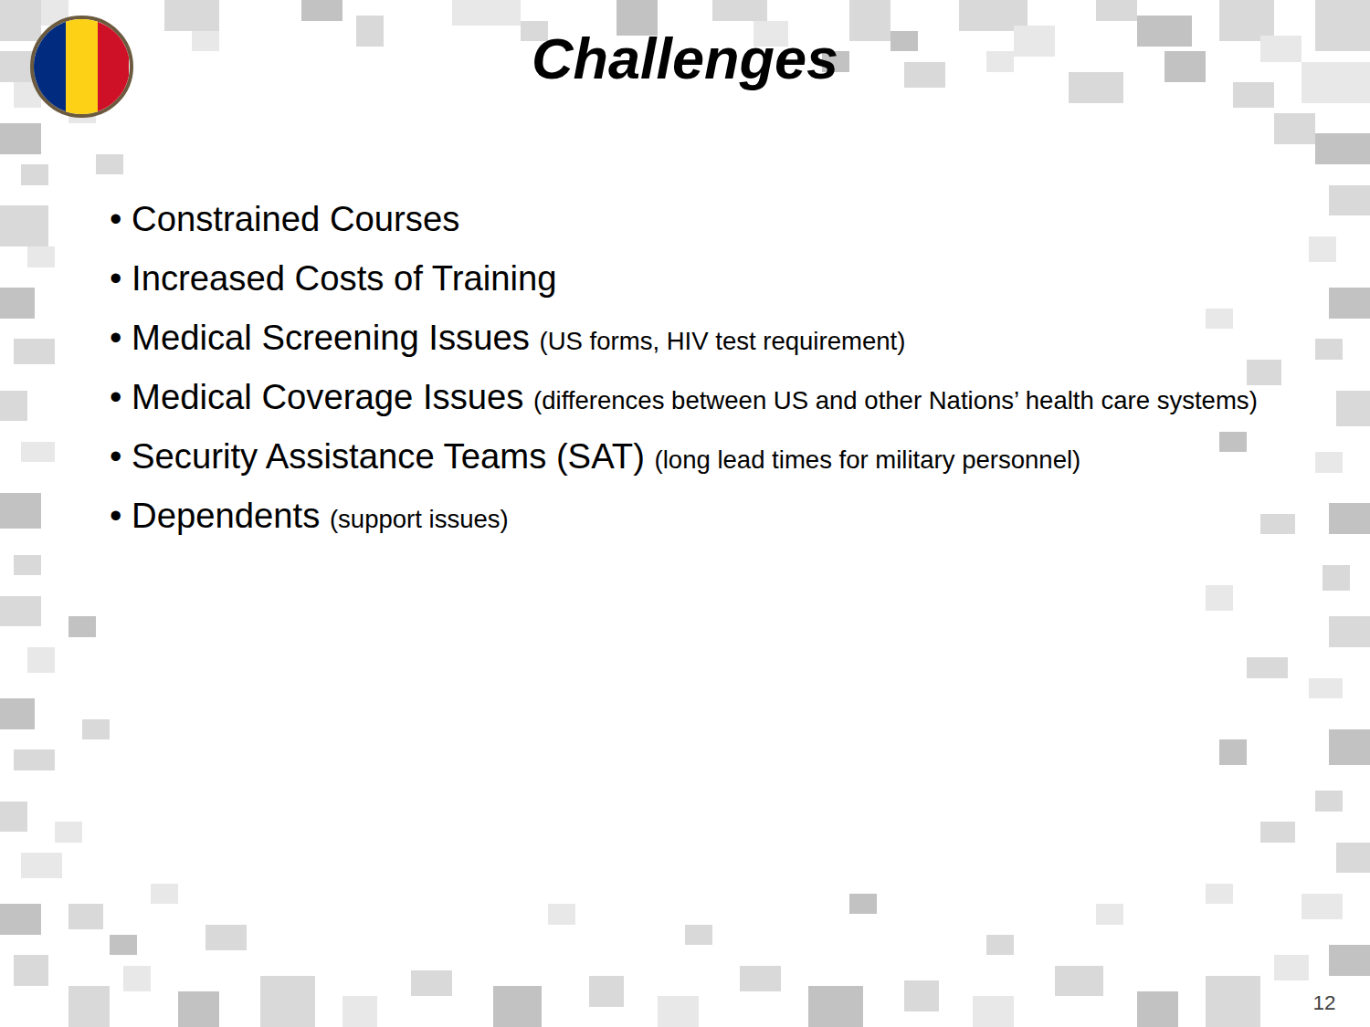Challenges
• Constrained Courses
• Increased Costs of Training
• Medical Screening Issues (US forms, HIV test requirement)
• Medical Coverage Issues (differences between US and other Nations’ health care systems)
• Security Assistance Teams (SAT) (long lead times for military personnel)
• Dependents (support issues)
12